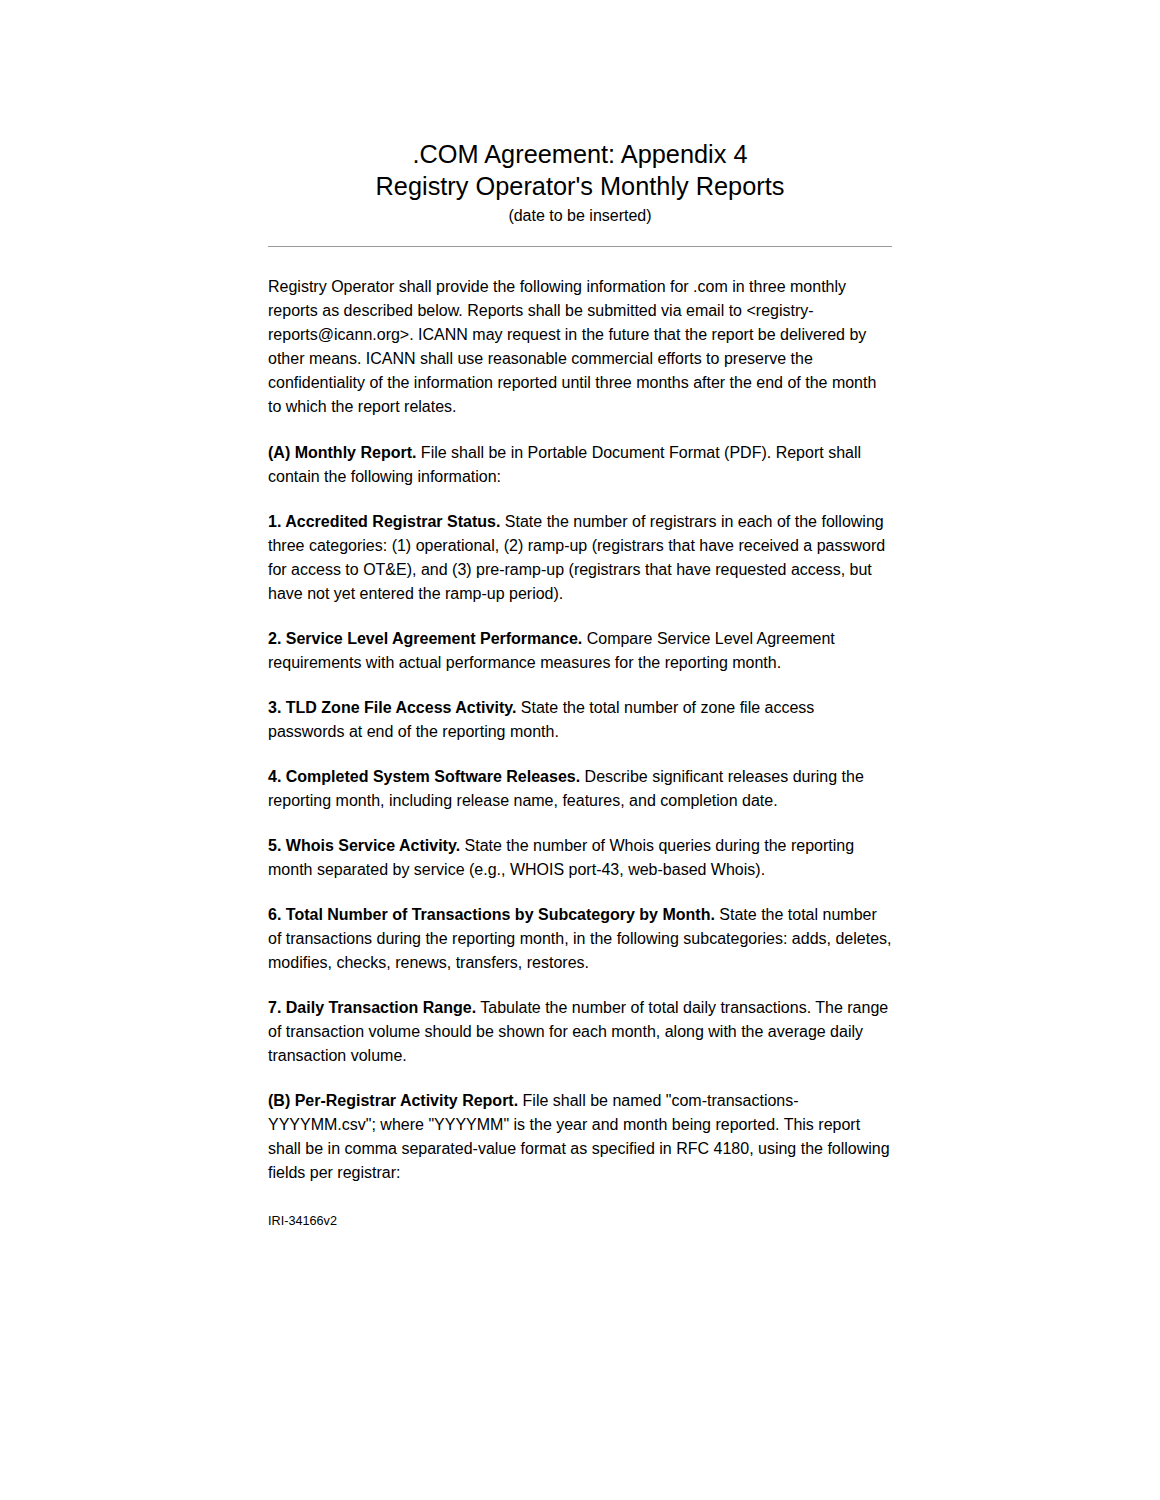.COM Agreement: Appendix 4Registry Operator's Monthly Reports
(date to be inserted)
Registry Operator shall provide the following information for .com in three monthly reports as described below. Reports shall be submitted via email to <registry-reports@icann.org>. ICANN may request in the future that the report be delivered by other means. ICANN shall use reasonable commercial efforts to preserve the confidentiality of the information reported until three months after the end of the month to which the report relates.
(A) Monthly Report. File shall be in Portable Document Format (PDF). Report shall contain the following information:
1. Accredited Registrar Status. State the number of registrars in each of the following three categories: (1) operational, (2) ramp-up (registrars that have received a password for access to OT&E), and (3) pre-ramp-up (registrars that have requested access, but have not yet entered the ramp-up period).
2. Service Level Agreement Performance. Compare Service Level Agreement requirements with actual performance measures for the reporting month.
3. TLD Zone File Access Activity. State the total number of zone file access passwords at end of the reporting month.
4. Completed System Software Releases. Describe significant releases during the reporting month, including release name, features, and completion date.
5. Whois Service Activity. State the number of Whois queries during the reporting month separated by service (e.g., WHOIS port-43, web-based Whois).
6. Total Number of Transactions by Subcategory by Month. State the total number of transactions during the reporting month, in the following subcategories: adds, deletes, modifies, checks, renews, transfers, restores.
7. Daily Transaction Range. Tabulate the number of total daily transactions. The range of transaction volume should be shown for each month, along with the average daily transaction volume.
(B) Per-Registrar Activity Report. File shall be named "com-transactions-YYYYMM.csv"; where "YYYYMM" is the year and month being reported. This report shall be in comma separated-value format as specified in RFC 4180, using the following fields per registrar:
IRI-34166v2